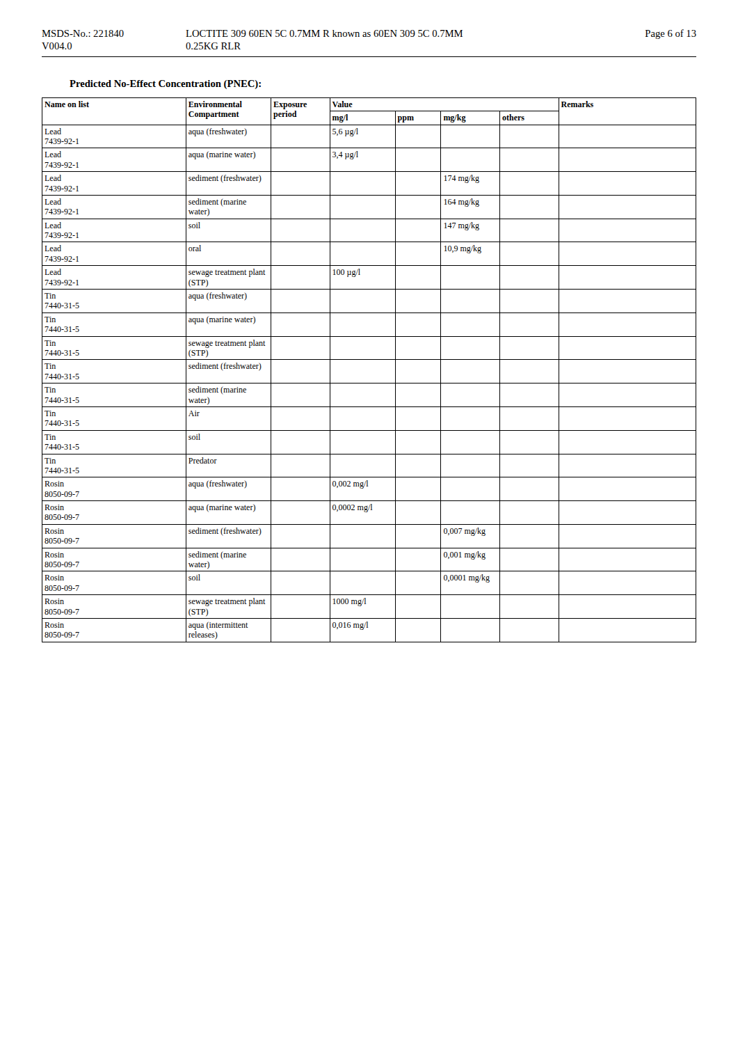MSDS-No.: 221840
V004.0
LOCTITE 309 60EN 5C 0.7MM R known as 60EN 309 5C 0.7MM
0.25KG RLR
Page 6 of 13
Predicted No-Effect Concentration (PNEC):
| Name on list | Environmental Compartment | Exposure period | Value | Remarks |
| --- | --- | --- | --- | --- |
| mg/l | ppm | mg/kg | others |
| Lead 7439-92-1 | aqua (freshwater) | | 5,6 µg/l | | | | |
| Lead 7439-92-1 | aqua (marine water) | | 3,4 µg/l | | | | |
| Lead 7439-92-1 | sediment (freshwater) | | | | 174 mg/kg | | |
| Lead 7439-92-1 | sediment (marine water) | | | | 164 mg/kg | | |
| Lead 7439-92-1 | soil | | | | 147 mg/kg | | |
| Lead 7439-92-1 | oral | | | | 10,9 mg/kg | | |
| Lead 7439-92-1 | sewage treatment plant (STP) | | 100 µg/l | | | | |
| Tin 7440-31-5 | aqua (freshwater) | | | | | | |
| Tin 7440-31-5 | aqua (marine water) | | | | | | |
| Tin 7440-31-5 | sewage treatment plant (STP) | | | | | | |
| Tin 7440-31-5 | sediment (freshwater) | | | | | | |
| Tin 7440-31-5 | sediment (marine water) | | | | | | |
| Tin 7440-31-5 | Air | | | | | | |
| Tin 7440-31-5 | soil | | | | | | |
| Tin 7440-31-5 | Predator | | | | | | |
| Rosin 8050-09-7 | aqua (freshwater) | | 0,002 mg/l | | | | |
| Rosin 8050-09-7 | aqua (marine water) | | 0,0002 mg/l | | | | |
| Rosin 8050-09-7 | sediment (freshwater) | | | | 0,007 mg/kg | | |
| Rosin 8050-09-7 | sediment (marine water) | | | | 0,001 mg/kg | | |
| Rosin 8050-09-7 | soil | | | | 0,0001 mg/kg | | |
| Rosin 8050-09-7 | sewage treatment plant (STP) | | 1000 mg/l | | | | |
| Rosin 8050-09-7 | aqua (intermittent releases) | | 0,016 mg/l | | | | |